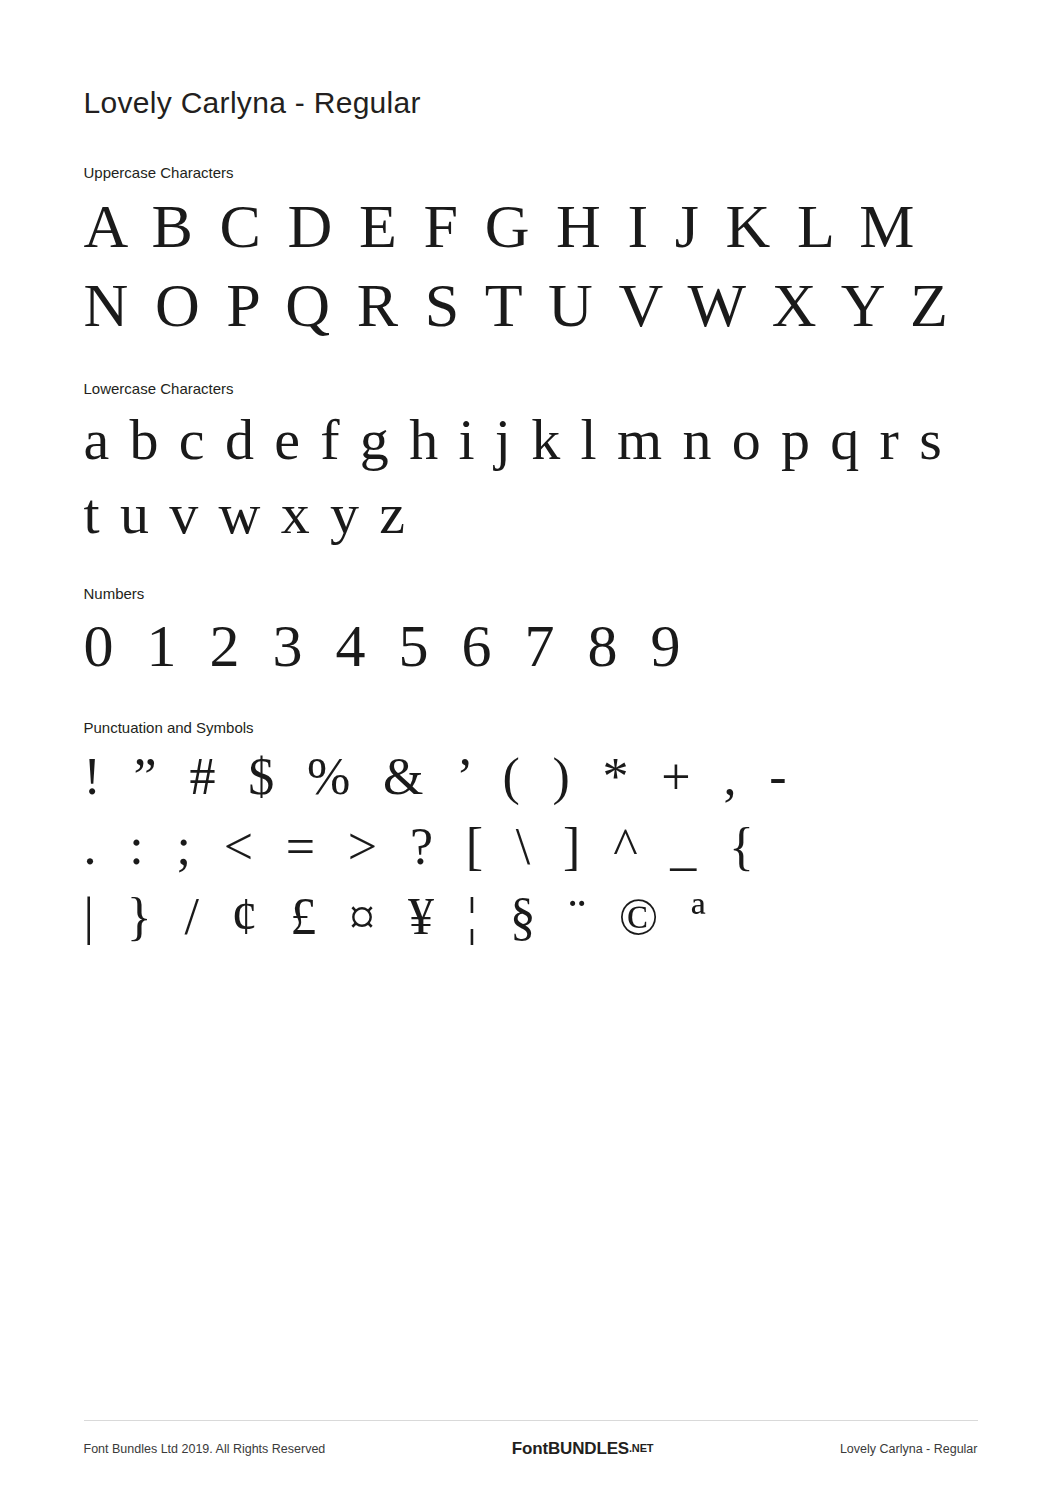Lovely Carlyna - Regular
Uppercase Characters
A B C D E F G H I J K L M N O P Q R S T U V W X Y Z
Lowercase Characters
a b c d e f g h i j k l m n o p q r s t u v w x y z
Numbers
0 1 2 3 4 5 6 7 8 9
Punctuation and Symbols
! ” # $ % & ’ ( ) * + , - . : ; < = > ? [ \ ] ^ _ { | } / ¢ £ ¤ ¥ ¦ § ¨ © ª
Font Bundles Ltd 2019. All Rights Reserved
FontBUNDLES.NET
Lovely Carlyna - Regular